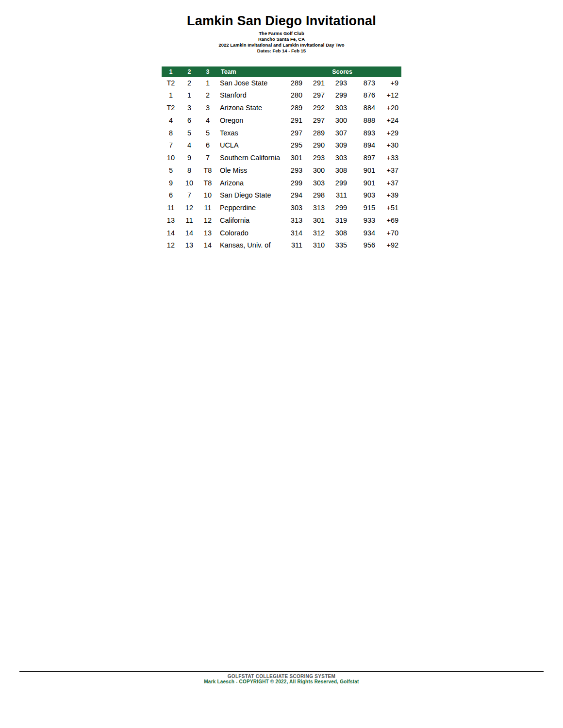Lamkin San Diego Invitational
The Farms Golf Club
Rancho Santa Fe, CA
2022 Lamkin Invitational and Lamkin Invitational Day Two
Dates: Feb 14 - Feb 15
| 1 | 2 | 3 | Team | Scores |
| --- | --- | --- | --- | --- |
| T2 | 2 | 1 | San Jose State | 289 | 291 | 293 | 873 | +9 |
| 1 | 1 | 2 | Stanford | 280 | 297 | 299 | 876 | +12 |
| T2 | 3 | 3 | Arizona State | 289 | 292 | 303 | 884 | +20 |
| 4 | 6 | 4 | Oregon | 291 | 297 | 300 | 888 | +24 |
| 8 | 5 | 5 | Texas | 297 | 289 | 307 | 893 | +29 |
| 7 | 4 | 6 | UCLA | 295 | 290 | 309 | 894 | +30 |
| 10 | 9 | 7 | Southern California | 301 | 293 | 303 | 897 | +33 |
| 5 | 8 | T8 | Ole Miss | 293 | 300 | 308 | 901 | +37 |
| 9 | 10 | T8 | Arizona | 299 | 303 | 299 | 901 | +37 |
| 6 | 7 | 10 | San Diego State | 294 | 298 | 311 | 903 | +39 |
| 11 | 12 | 11 | Pepperdine | 303 | 313 | 299 | 915 | +51 |
| 13 | 11 | 12 | California | 313 | 301 | 319 | 933 | +69 |
| 14 | 14 | 13 | Colorado | 314 | 312 | 308 | 934 | +70 |
| 12 | 13 | 14 | Kansas, Univ. of | 311 | 310 | 335 | 956 | +92 |
GOLFSTAT COLLEGIATE SCORING SYSTEM
Mark Laesch - COPYRIGHT © 2022, All Rights Reserved, Golfstat